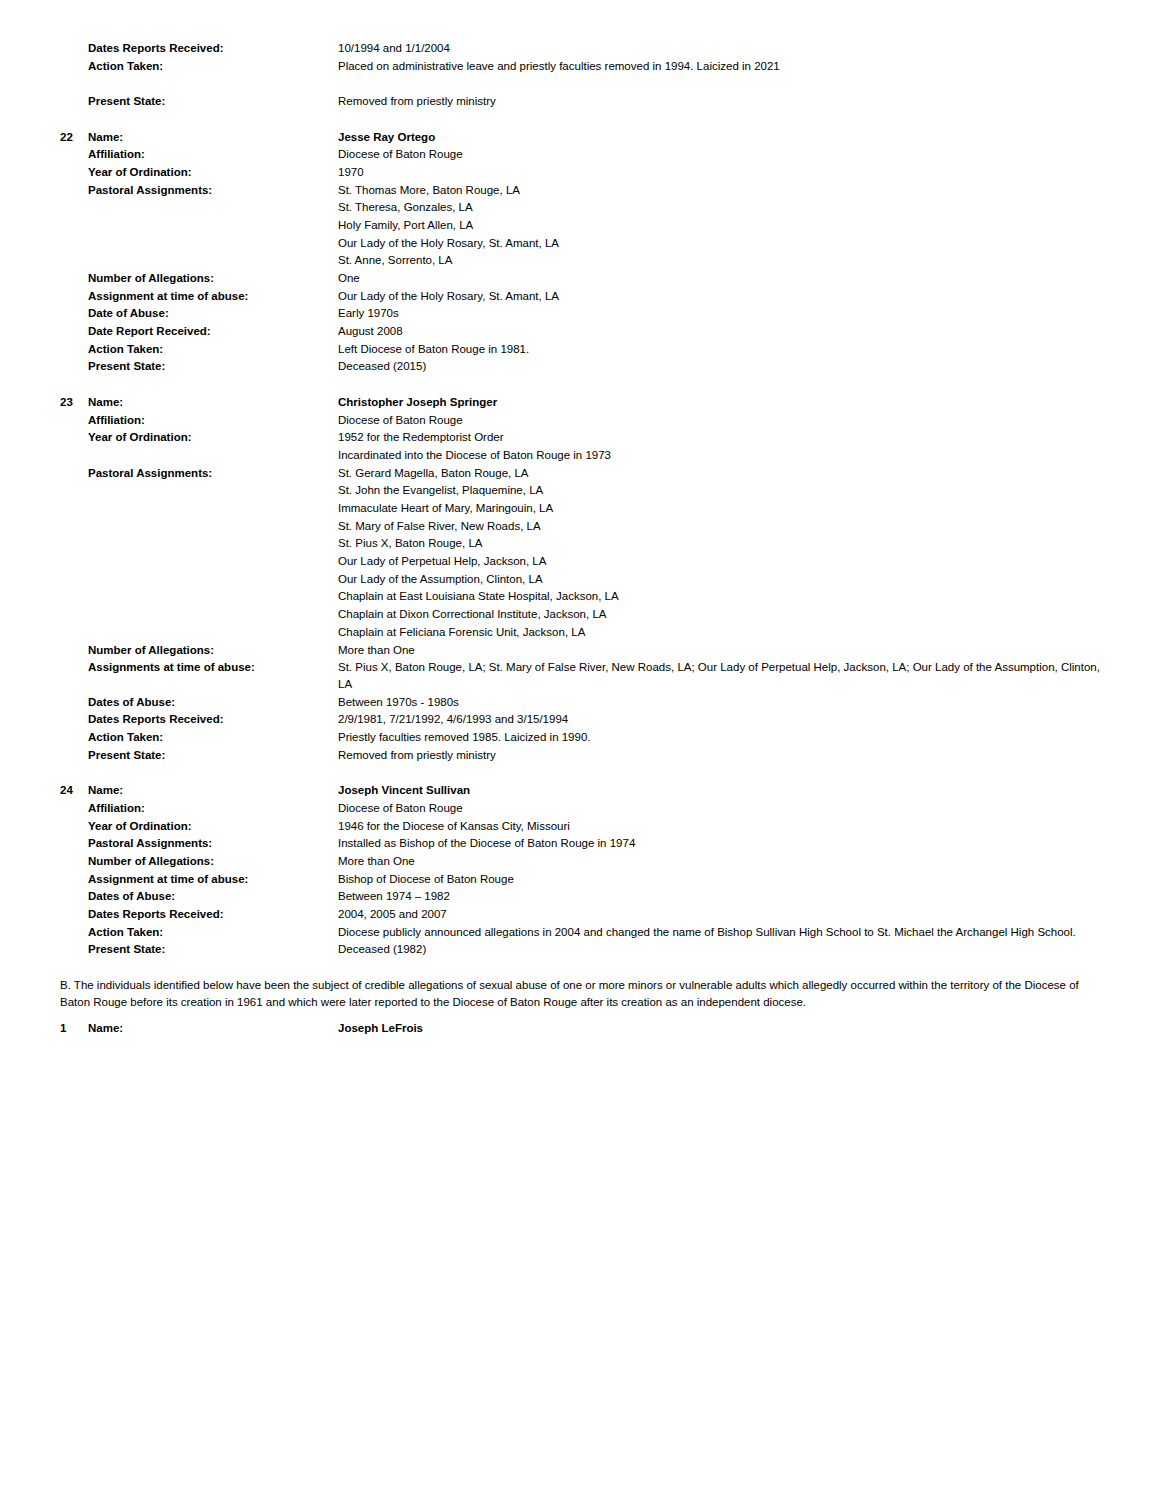| | Dates Reports Received: | 10/1994 and 1/1/2004 |
| | Action Taken: | Placed on administrative leave and priestly faculties removed in 1994. Laicized in 2021 |
| | Present State: | Removed from priestly ministry |
| 22 | Name: | Jesse Ray Ortego |
| | Affiliation: | Diocese of Baton Rouge |
| | Year of Ordination: | 1970 |
| | Pastoral Assignments: | St. Thomas More, Baton Rouge, LA |
| | | St. Theresa, Gonzales, LA |
| | | Holy Family, Port Allen, LA |
| | | Our Lady of the Holy Rosary, St. Amant, LA |
| | | St. Anne, Sorrento, LA |
| | Number of Allegations: | One |
| | Assignment at time of abuse: | Our Lady of the Holy Rosary, St. Amant, LA |
| | Date of Abuse: | Early 1970s |
| | Date Report Received: | August 2008 |
| | Action Taken: | Left Diocese of Baton Rouge in 1981. |
| | Present State: | Deceased (2015) |
| 23 | Name: | Christopher Joseph Springer |
| | Affiliation: | Diocese of Baton Rouge |
| | Year of Ordination: | 1952 for the Redemptorist Order |
| | | Incardinated into the Diocese of Baton Rouge in 1973 |
| | Pastoral Assignments: | St. Gerard Magella, Baton Rouge, LA |
| | | St. John the Evangelist, Plaquemine, LA |
| | | Immaculate Heart of Mary, Maringouin, LA |
| | | St. Mary of False River, New Roads, LA |
| | | St. Pius X, Baton Rouge, LA |
| | | Our Lady of Perpetual Help, Jackson, LA |
| | | Our Lady of the Assumption, Clinton, LA |
| | | Chaplain at East Louisiana State Hospital, Jackson, LA |
| | | Chaplain at Dixon Correctional Institute, Jackson, LA |
| | | Chaplain at Feliciana Forensic Unit, Jackson, LA |
| | Number of Allegations: | More than One |
| | Assignments at time of abuse: | St. Pius X, Baton Rouge, LA; St. Mary of False River, New Roads, LA; Our Lady of Perpetual Help, Jackson, LA; Our Lady of the Assumption, Clinton, LA |
| | Dates of Abuse: | Between 1970s - 1980s |
| | Dates Reports Received: | 2/9/1981, 7/21/1992, 4/6/1993 and 3/15/1994 |
| | Action Taken: | Priestly faculties removed 1985. Laicized in 1990. |
| | Present State: | Removed from priestly ministry |
| 24 | Name: | Joseph Vincent Sullivan |
| | Affiliation: | Diocese of Baton Rouge |
| | Year of Ordination: | 1946 for the Diocese of Kansas City, Missouri |
| | Pastoral Assignments: | Installed as Bishop of the Diocese of Baton Rouge in 1974 |
| | Number of Allegations: | More than One |
| | Assignment at time of abuse: | Bishop of Diocese of Baton Rouge |
| | Dates of Abuse: | Between 1974 – 1982 |
| | Dates Reports Received: | 2004, 2005 and 2007 |
| | Action Taken: | Diocese publicly announced allegations in 2004 and changed the name of Bishop Sullivan High School to St. Michael the Archangel High School. |
| | Present State: | Deceased (1982) |
B. The individuals identified below have been the subject of credible allegations of sexual abuse of one or more minors or vulnerable adults which allegedly occurred within the territory of the Diocese of Baton Rouge before its creation in 1961 and which were later reported to the Diocese of Baton Rouge after its creation as an independent diocese.
| 1 | Name: | Joseph LeFrois |